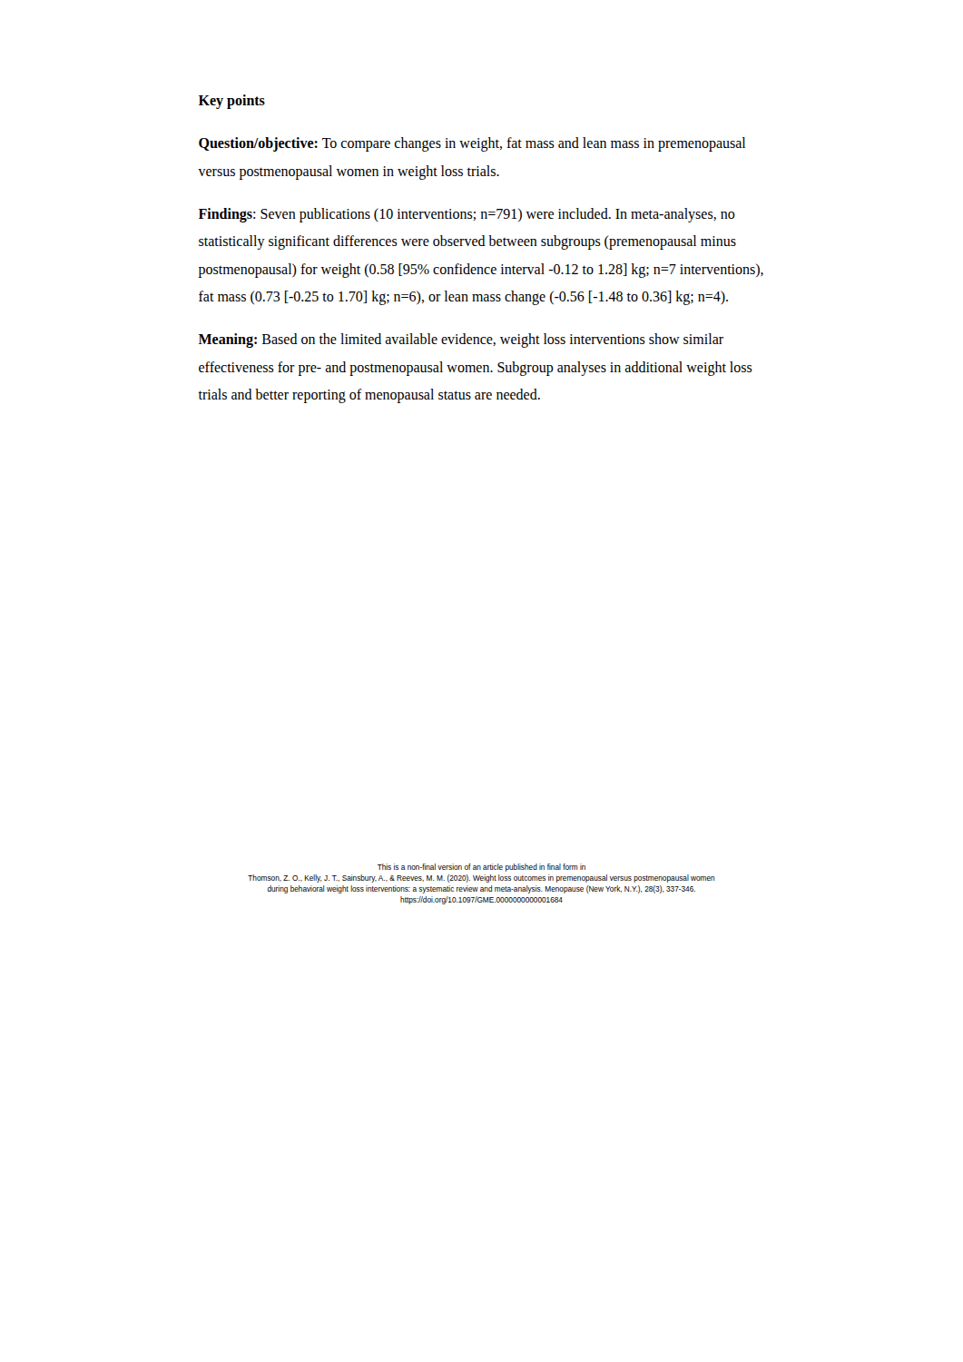Key points
Question/objective: To compare changes in weight, fat mass and lean mass in premenopausal versus postmenopausal women in weight loss trials.
Findings: Seven publications (10 interventions; n=791) were included. In meta-analyses, no statistically significant differences were observed between subgroups (premenopausal minus postmenopausal) for weight (0.58 [95% confidence interval -0.12 to 1.28] kg; n=7 interventions), fat mass (0.73 [-0.25 to 1.70] kg; n=6), or lean mass change (-0.56 [-1.48 to 0.36] kg; n=4).
Meaning: Based on the limited available evidence, weight loss interventions show similar effectiveness for pre- and postmenopausal women. Subgroup analyses in additional weight loss trials and better reporting of menopausal status are needed.
This is a non-final version of an article published in final form in
Thomson, Z. O., Kelly, J. T., Sainsbury, A., & Reeves, M. M. (2020). Weight loss outcomes in premenopausal versus postmenopausal women
during behavioral weight loss interventions: a systematic review and meta-analysis. Menopause (New York, N.Y.), 28(3), 337-346.
https://doi.org/10.1097/GME.0000000000001684